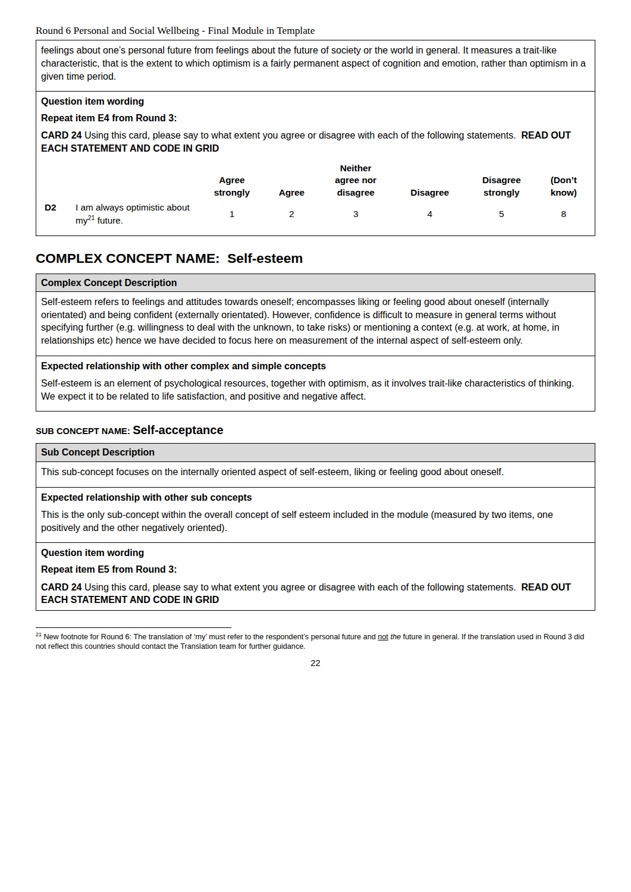Round 6 Personal and Social Wellbeing - Final Module in Template
feelings about one’s personal future from feelings about the future of society or the world in general. It measures a trait-like characteristic, that is the extent to which optimism is a fairly permanent aspect of cognition and emotion, rather than optimism in a given time period.
Question item wording
Repeat item E4 from Round 3:
CARD 24 Using this card, please say to what extent you agree or disagree with each of the following statements. READ OUT EACH STATEMENT AND CODE IN GRID
| | | Agree strongly | Agree | Neither agree nor disagree | Disagree | Disagree strongly | (Don’t know) |
| --- | --- | --- | --- | --- | --- | --- | --- |
| D2 | I am always optimistic about my 21 future. | 1 | 2 | 3 | 4 | 5 | 8 |
COMPLEX CONCEPT NAME: Self-esteem
Complex Concept Description
Self-esteem refers to feelings and attitudes towards oneself; encompasses liking or feeling good about oneself (internally orientated) and being confident (externally orientated). However, confidence is difficult to measure in general terms without specifying further (e.g. willingness to deal with the unknown, to take risks) or mentioning a context (e.g. at work, at home, in relationships etc) hence we have decided to focus here on measurement of the internal aspect of self-esteem only.
Expected relationship with other complex and simple concepts
Self-esteem is an element of psychological resources, together with optimism, as it involves trait-like characteristics of thinking. We expect it to be related to life satisfaction, and positive and negative affect.
SUB CONCEPT NAME: Self-acceptance
Sub Concept Description
This sub-concept focuses on the internally oriented aspect of self-esteem, liking or feeling good about oneself.
Expected relationship with other sub concepts
This is the only sub-concept within the overall concept of self esteem included in the module (measured by two items, one positively and the other negatively oriented).
Question item wording
Repeat item E5 from Round 3:
CARD 24 Using this card, please say to what extent you agree or disagree with each of the following statements. READ OUT EACH STATEMENT AND CODE IN GRID
21 New footnote for Round 6: The translation of ‘my’ must refer to the respondent’s personal future and not the future in general. If the translation used in Round 3 did not reflect this countries should contact the Translation team for further guidance.
22